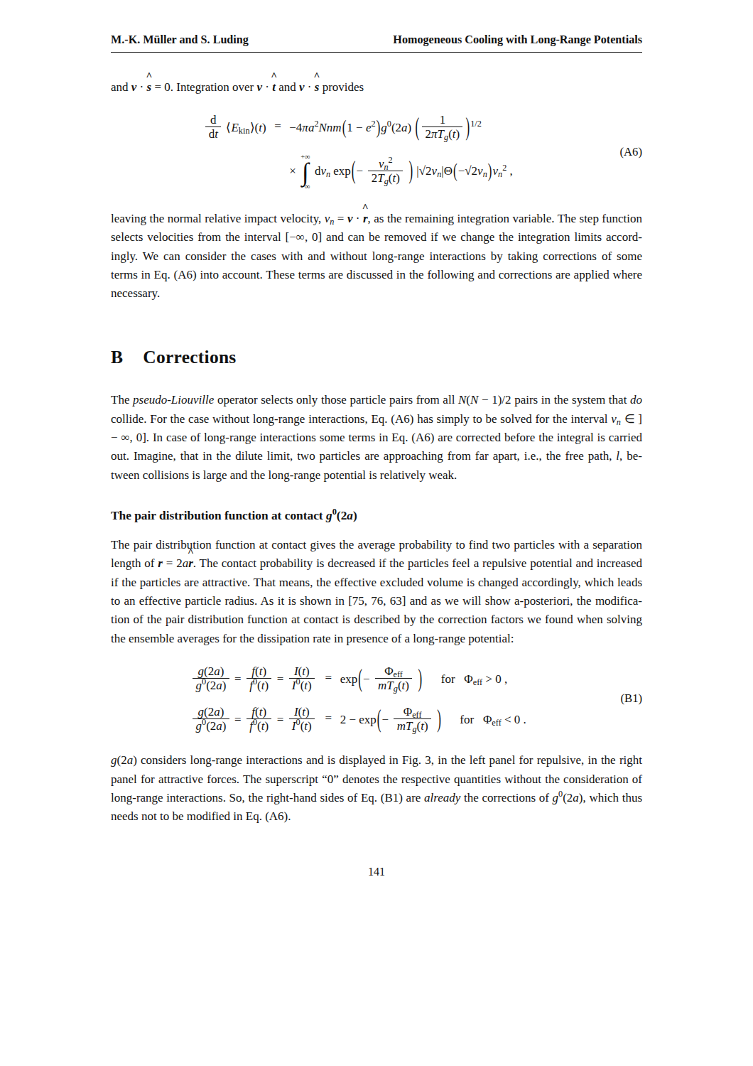M.-K. Müller and S. Luding Homogeneous Cooling with Long-Range Potentials
and v · ^s = 0. Integration over v · ^t and v · ^s provides
| d d t ⟨ E kin ⟩( t ) | = | −4 πa 2 Nnm ( 1 − e 2 ) g 0 (2 a ) ( 1 2 πT g ( t ) ) 1/2 |
| | | × +∞ ∫ −∞ d v n exp ( − v n 2 2 T g ( t ) ) / √2 v n / Θ ( −√2 v n ) v n 2 , |
(A6)
leaving the normal relative impact velocity, vn = v · ^r, as the remaining integration variable. The step function selects velocities from the interval [−∞, 0] and can be removed if we change the integration limits accordingly. We can consider the cases with and without long-range interactions by taking corrections of some terms in Eq. (A6) into account. These terms are discussed in the following and corrections are applied where necessary.
BCorrections
The pseudo-Liouville operator selects only those particle pairs from all N(N − 1)/2 pairs in the system that do collide. For the case without long-range interactions, Eq. (A6) has simply to be solved for the interval vn ∈ ] − ∞, 0]. In case of long-range interactions some terms in Eq. (A6) are corrected before the integral is carried out. Imagine, that in the dilute limit, two particles are approaching from far apart, i.e., the free path, l, between collisions is large and the long-range potential is relatively weak.
The pair distribution function at contact g0(2a)
The pair distribution function at contact gives the average probability to find two particles with a separation length of r = 2a^r. The contact probability is decreased if the particles feel a repulsive potential and increased if the particles are attractive. That means, the effective excluded volume is changed accordingly, which leads to an effective particle radius. As it is shown in [75, 76, 63] and as we will show a-posteriori, the modification of the pair distribution function at contact is described by the correction factors we found when solving the ensemble averages for the dissipation rate in presence of a long-range potential:
| g (2 a ) g 0 (2 a ) = f ( t ) f 0 ( t ) = I ( t ) I 0 ( t ) | = | exp ( − Φ eff mT g ( t ) ) for Φ eff > 0 , |
| g (2 a ) g 0 (2 a ) = f ( t ) f 0 ( t ) = I ( t ) I 0 ( t ) | = | 2 − exp ( − Φ eff mT g ( t ) ) for Φ eff < 0 . |
(B1)
g(2a) considers long-range interactions and is displayed in Fig. 3, in the left panel for repulsive, in the right panel for attractive forces. The superscript “0” denotes the respective quantities without the consideration of long-range interactions. So, the right-hand sides of Eq. (B1) are already the corrections of g0(2a), which thus needs not to be modified in Eq. (A6).
141